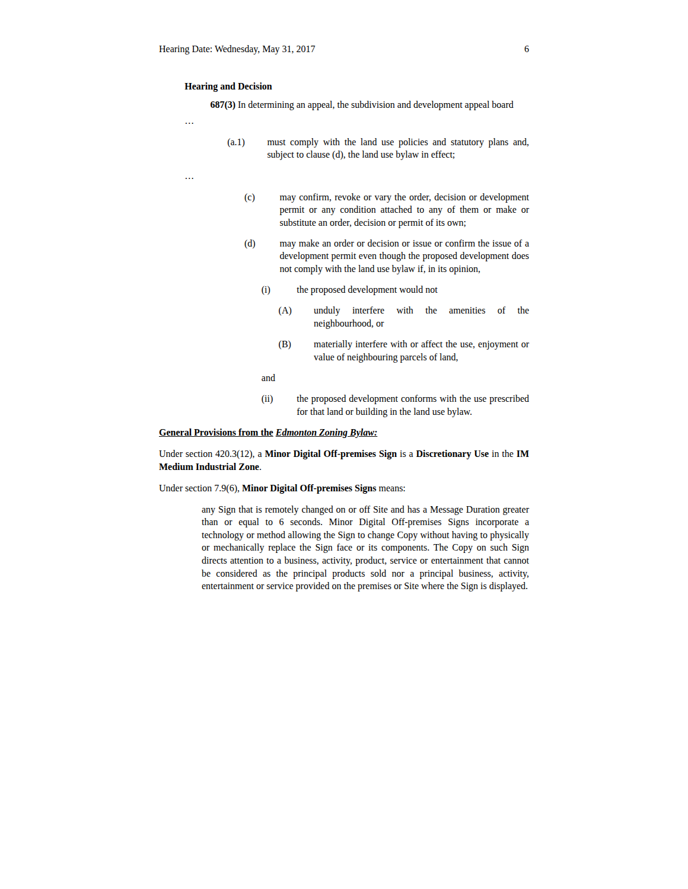Hearing Date: Wednesday, May 31, 2017
6
Hearing and Decision
687(3) In determining an appeal, the subdivision and development appeal board
…
(a.1)
must comply with the land use policies and statutory plans and, subject to clause (d), the land use bylaw in effect;
…
(c)
may confirm, revoke or vary the order, decision or development permit or any condition attached to any of them or make or substitute an order, decision or permit of its own;
(d)
may make an order or decision or issue or confirm the issue of a development permit even though the proposed development does not comply with the land use bylaw if, in its opinion,
(i)
the proposed development would not
(A)
unduly interfere with the amenities of the neighbourhood, or
(B)
materially interfere with or affect the use, enjoyment or value of neighbouring parcels of land,
and
(ii)
the proposed development conforms with the use prescribed for that land or building in the land use bylaw.
General Provisions from the Edmonton Zoning Bylaw:
Under section 420.3(12), a Minor Digital Off-premises Sign is a Discretionary Use in the IM Medium Industrial Zone.
Under section 7.9(6), Minor Digital Off-premises Signs means:
any Sign that is remotely changed on or off Site and has a Message Duration greater than or equal to 6 seconds. Minor Digital Off-premises Signs incorporate a technology or method allowing the Sign to change Copy without having to physically or mechanically replace the Sign face or its components. The Copy on such Sign directs attention to a business, activity, product, service or entertainment that cannot be considered as the principal products sold nor a principal business, activity, entertainment or service provided on the premises or Site where the Sign is displayed.